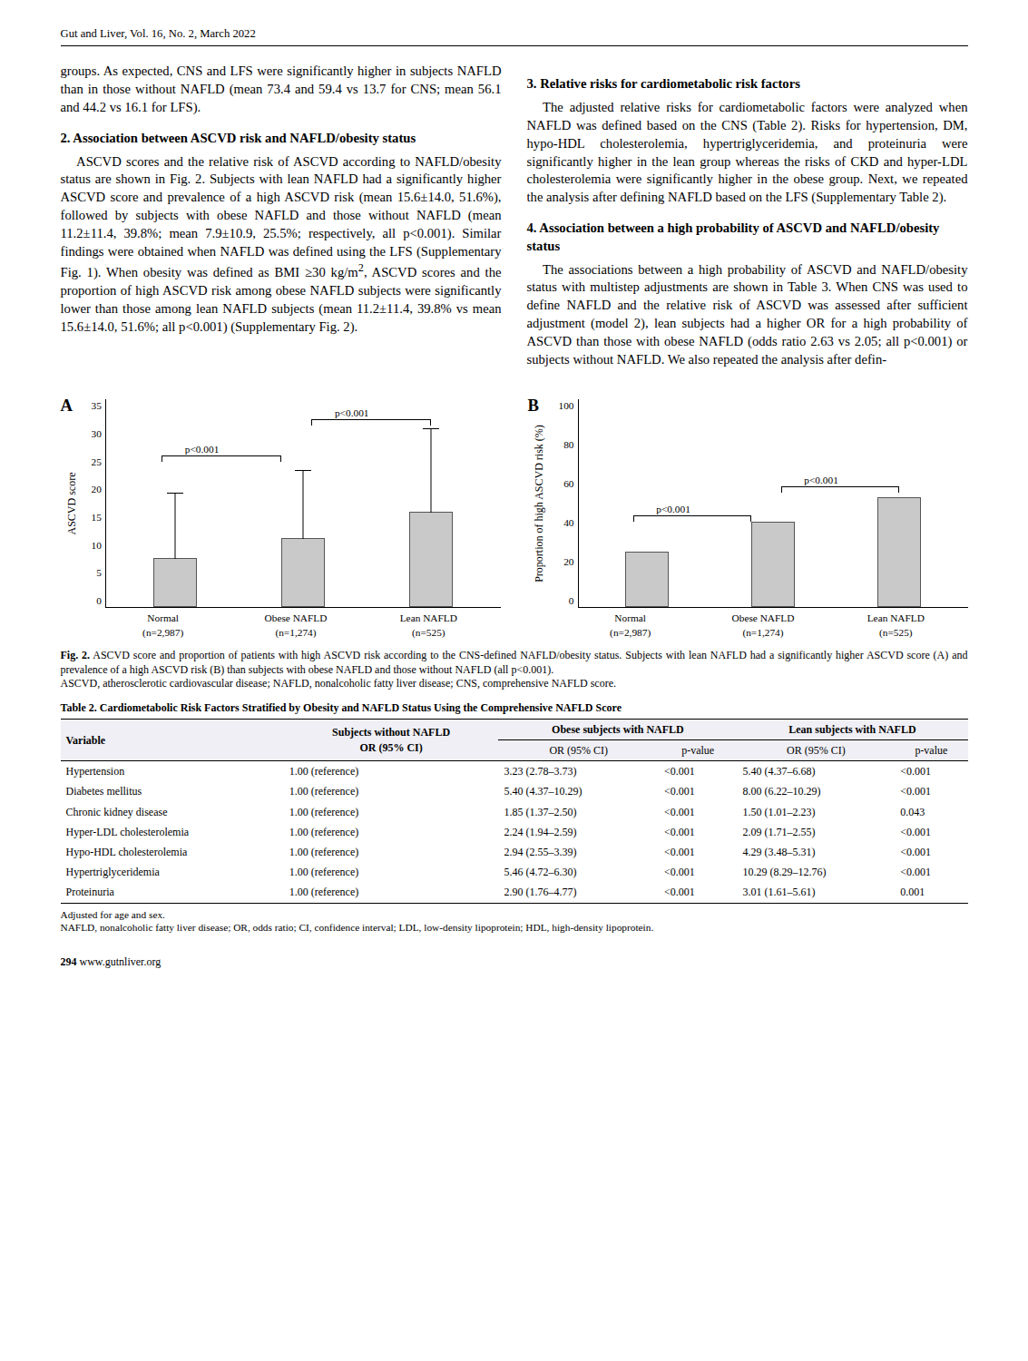Gut and Liver, Vol. 16, No. 2, March 2022
groups. As expected, CNS and LFS were significantly higher in subjects NAFLD than in those without NAFLD (mean 73.4 and 59.4 vs 13.7 for CNS; mean 56.1 and 44.2 vs 16.1 for LFS).
2. Association between ASCVD risk and NAFLD/obesity status
ASCVD scores and the relative risk of ASCVD according to NAFLD/obesity status are shown in Fig. 2. Subjects with lean NAFLD had a significantly higher ASCVD score and prevalence of a high ASCVD risk (mean 15.6±14.0, 51.6%), followed by subjects with obese NAFLD and those without NAFLD (mean 11.2±11.4, 39.8%; mean 7.9±10.9, 25.5%; respectively, all p<0.001). Similar findings were obtained when NAFLD was defined using the LFS (Supplementary Fig. 1). When obesity was defined as BMI ≥30 kg/m2, ASCVD scores and the proportion of high ASCVD risk among obese NAFLD subjects were significantly lower than those among lean NAFLD subjects (mean 11.2±11.4, 39.8% vs mean 15.6±14.0, 51.6%; all p<0.001) (Supplementary Fig. 2).
3. Relative risks for cardiometabolic risk factors
The adjusted relative risks for cardiometabolic factors were analyzed when NAFLD was defined based on the CNS (Table 2). Risks for hypertension, DM, hypo-HDL cholesterolemia, hypertriglyceridemia, and proteinuria were significantly higher in the lean group whereas the risks of CKD and hyper-LDL cholesterolemia were significantly higher in the obese group. Next, we repeated the analysis after defining NAFLD based on the LFS (Supplementary Table 2).
4. Association between a high probability of ASCVD and NAFLD/obesity status
The associations between a high probability of ASCVD and NAFLD/obesity status with multistep adjustments are shown in Table 3. When CNS was used to define NAFLD and the relative risk of ASCVD was assessed after sufficient adjustment (model 2), lean subjects had a higher OR for a high probability of ASCVD than those with obese NAFLD (odds ratio 2.63 vs 2.05; all p<0.001) or subjects without NAFLD. We also repeated the analysis after defin-
A
ASCVD score
35
30
25
20
15
10
5
0
p<0.001
p<0.001
Normal
(n=2,987)
Obese NAFLD
(n=1,274)
Lean NAFLD
(n=525)
B
Proportion of high ASCVD risk (%)
100
80
60
40
20
0
p<0.001
p<0.001
Normal
(n=2,987)
Obese NAFLD
(n=1,274)
Lean NAFLD
(n=525)
Fig. 2. ASCVD score and proportion of patients with high ASCVD risk according to the CNS-defined NAFLD/obesity status. Subjects with lean NAFLD had a significantly higher ASCVD score (A) and prevalence of a high ASCVD risk (B) than subjects with obese NAFLD and those without NAFLD (all p<0.001).
ASCVD, atherosclerotic cardiovascular disease; NAFLD, nonalcoholic fatty liver disease; CNS, comprehensive NAFLD score.
Table 2. Cardiometabolic Risk Factors Stratified by Obesity and NAFLD Status Using the Comprehensive NAFLD Score
| Variable | Subjects without NAFLD OR (95% CI) | Obese subjects with NAFLD | Lean subjects with NAFLD |
| --- | --- | --- | --- |
| OR (95% CI) | p-value | OR (95% CI) | p-value |
| Hypertension | 1.00 (reference) | 3.23 (2.78–3.73) | <0.001 | 5.40 (4.37–6.68) | <0.001 |
| Diabetes mellitus | 1.00 (reference) | 5.40 (4.37–10.29) | <0.001 | 8.00 (6.22–10.29) | <0.001 |
| Chronic kidney disease | 1.00 (reference) | 1.85 (1.37–2.50) | <0.001 | 1.50 (1.01–2.23) | 0.043 |
| Hyper-LDL cholesterolemia | 1.00 (reference) | 2.24 (1.94–2.59) | <0.001 | 2.09 (1.71–2.55) | <0.001 |
| Hypo-HDL cholesterolemia | 1.00 (reference) | 2.94 (2.55–3.39) | <0.001 | 4.29 (3.48–5.31) | <0.001 |
| Hypertriglyceridemia | 1.00 (reference) | 5.46 (4.72–6.30) | <0.001 | 10.29 (8.29–12.76) | <0.001 |
| Proteinuria | 1.00 (reference) | 2.90 (1.76–4.77) | <0.001 | 3.01 (1.61–5.61) | 0.001 |
Adjusted for age and sex.
NAFLD, nonalcoholic fatty liver disease; OR, odds ratio; CI, confidence interval; LDL, low-density lipoprotein; HDL, high-density lipoprotein.
294 www.gutnliver.org